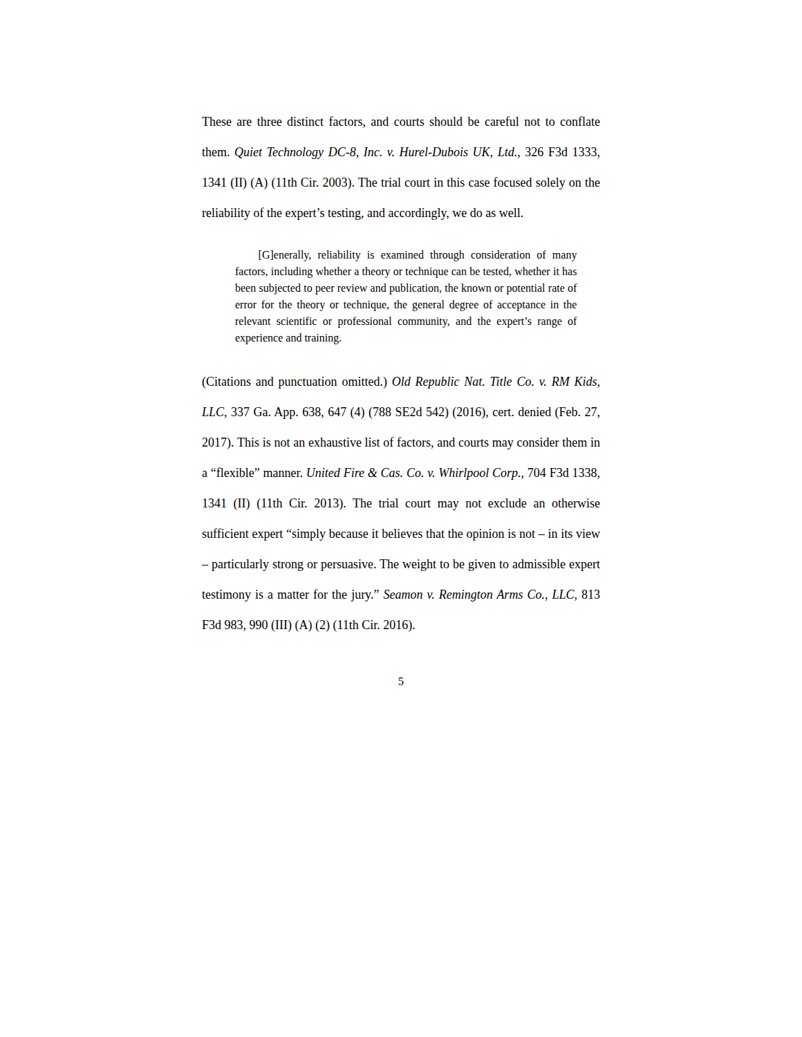These are three distinct factors, and courts should be careful not to conflate them. Quiet Technology DC-8, Inc. v. Hurel-Dubois UK, Ltd., 326 F3d 1333, 1341 (II) (A) (11th Cir. 2003). The trial court in this case focused solely on the reliability of the expert’s testing, and accordingly, we do as well.
[G]enerally, reliability is examined through consideration of many factors, including whether a theory or technique can be tested, whether it has been subjected to peer review and publication, the known or potential rate of error for the theory or technique, the general degree of acceptance in the relevant scientific or professional community, and the expert’s range of experience and training.
(Citations and punctuation omitted.) Old Republic Nat. Title Co. v. RM Kids, LLC, 337 Ga. App. 638, 647 (4) (788 SE2d 542) (2016), cert. denied (Feb. 27, 2017). This is not an exhaustive list of factors, and courts may consider them in a “flexible” manner. United Fire & Cas. Co. v. Whirlpool Corp., 704 F3d 1338, 1341 (II) (11th Cir. 2013). The trial court may not exclude an otherwise sufficient expert “simply because it believes that the opinion is not – in its view – particularly strong or persuasive. The weight to be given to admissible expert testimony is a matter for the jury.” Seamon v. Remington Arms Co., LLC, 813 F3d 983, 990 (III) (A) (2) (11th Cir. 2016).
5